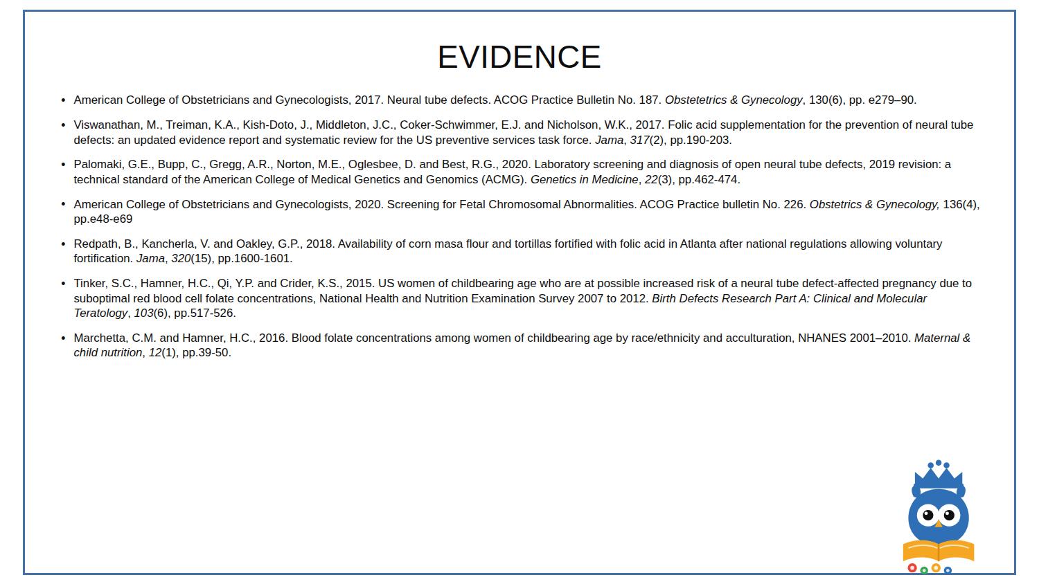EVIDENCE
American College of Obstetricians and Gynecologists, 2017. Neural tube defects. ACOG Practice Bulletin No. 187. Obstetetrics & Gynecology, 130(6), pp. e279–90.
Viswanathan, M., Treiman, K.A., Kish-Doto, J., Middleton, J.C., Coker-Schwimmer, E.J. and Nicholson, W.K., 2017. Folic acid supplementation for the prevention of neural tube defects: an updated evidence report and systematic review for the US preventive services task force. Jama, 317(2), pp.190-203.
Palomaki, G.E., Bupp, C., Gregg, A.R., Norton, M.E., Oglesbee, D. and Best, R.G., 2020. Laboratory screening and diagnosis of open neural tube defects, 2019 revision: a technical standard of the American College of Medical Genetics and Genomics (ACMG). Genetics in Medicine, 22(3), pp.462-474.
American College of Obstetricians and Gynecologists, 2020. Screening for Fetal Chromosomal Abnormalities. ACOG Practice bulletin No. 226. Obstetrics & Gynecology, 136(4), pp.e48-e69
Redpath, B., Kancherla, V. and Oakley, G.P., 2018. Availability of corn masa flour and tortillas fortified with folic acid in Atlanta after national regulations allowing voluntary fortification. Jama, 320(15), pp.1600-1601.
Tinker, S.C., Hamner, H.C., Qi, Y.P. and Crider, K.S., 2015. US women of childbearing age who are at possible increased risk of a neural tube defect-affected pregnancy due to suboptimal red blood cell folate concentrations, National Health and Nutrition Examination Survey 2007 to 2012. Birth Defects Research Part A: Clinical and Molecular Teratology, 103(6), pp.517-526.
Marchetta, C.M. and Hamner, H.C., 2016. Blood folate concentrations among women of childbearing age by race/ethnicity and acculturation, NHANES 2001–2010. Maternal & child nutrition, 12(1), pp.39-50.